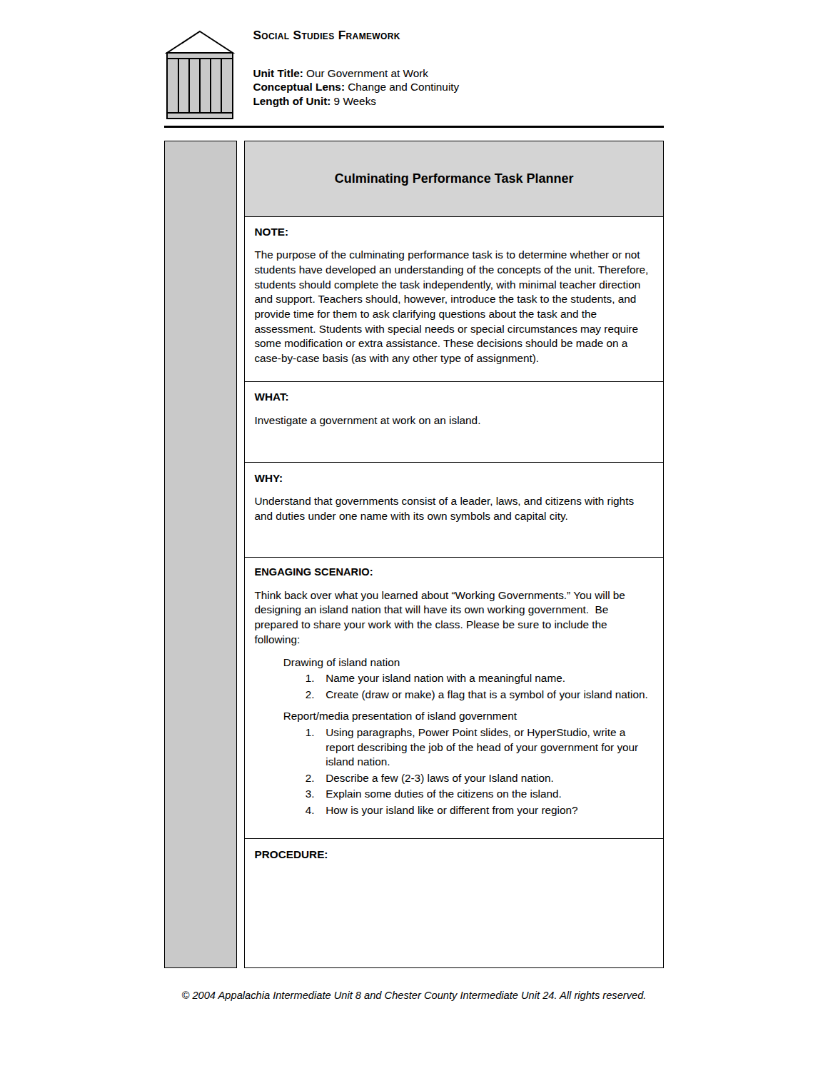Social Studies Framework
Unit Title: Our Government at Work
Conceptual Lens: Change and Continuity
Length of Unit: 9 Weeks
Culminating Performance Task Planner
NOTE:
The purpose of the culminating performance task is to determine whether or not students have developed an understanding of the concepts of the unit. Therefore, students should complete the task independently, with minimal teacher direction and support. Teachers should, however, introduce the task to the students, and provide time for them to ask clarifying questions about the task and the assessment. Students with special needs or special circumstances may require some modification or extra assistance. These decisions should be made on a case-by-case basis (as with any other type of assignment).
WHAT:
Investigate a government at work on an island.
WHY:
Understand that governments consist of a leader, laws, and citizens with rights and duties under one name with its own symbols and capital city.
ENGAGING SCENARIO:
Think back over what you learned about “Working Governments.” You will be designing an island nation that will have its own working government. Be prepared to share your work with the class. Please be sure to include the following:
Drawing of island nation
Name your island nation with a meaningful name.
Create (draw or make) a flag that is a symbol of your island nation.
Report/media presentation of island government
Using paragraphs, Power Point slides, or HyperStudio, write a report describing the job of the head of your government for your island nation.
Describe a few (2-3) laws of your Island nation.
Explain some duties of the citizens on the island.
How is your island like or different from your region?
PROCEDURE:
© 2004 Appalachia Intermediate Unit 8 and Chester County Intermediate Unit 24. All rights reserved.